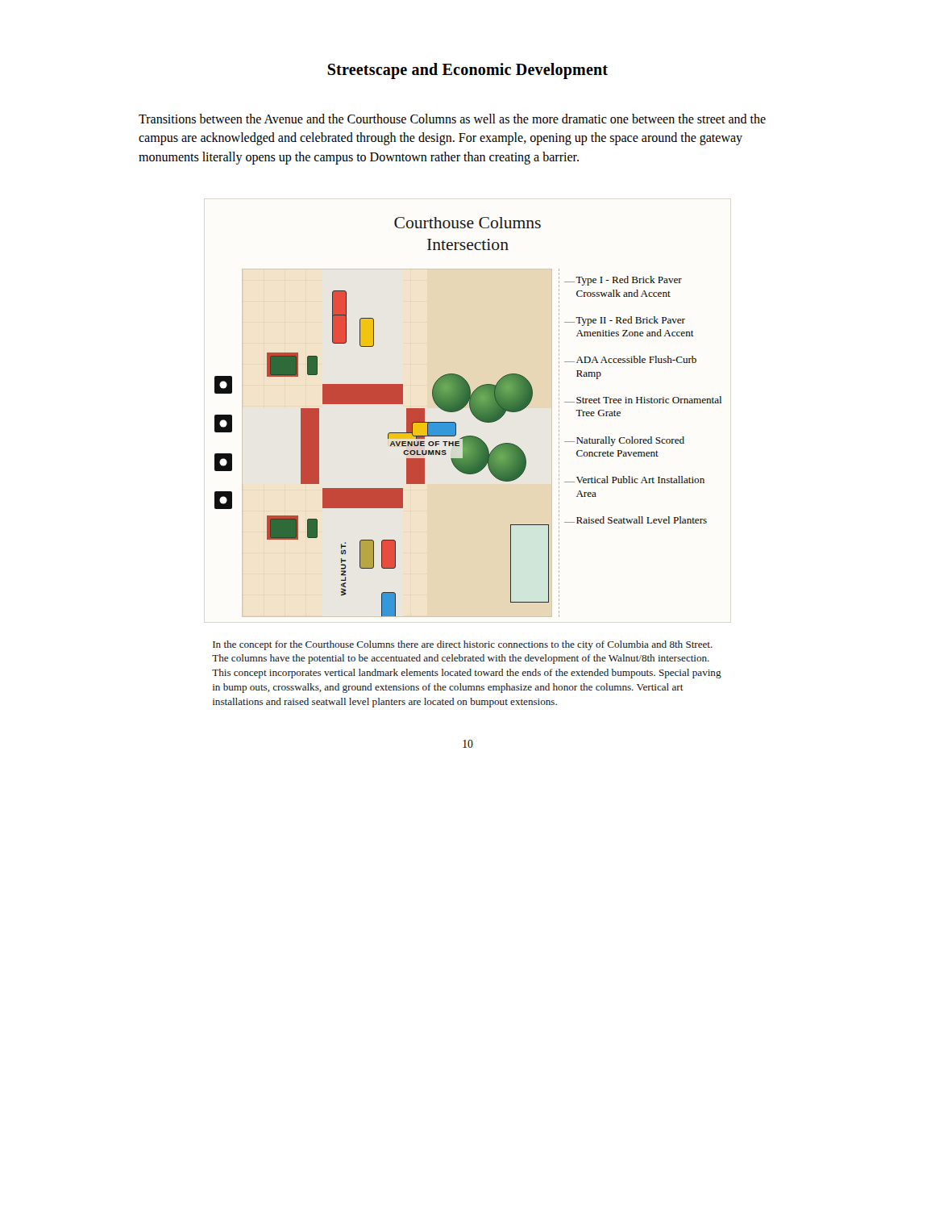Streetscape and Economic Development
Transitions between the Avenue and the Courthouse Columns as well as the more dramatic one between the street and the campus are acknowledged and celebrated through the design. For example, opening up the space around the gateway monuments literally opens up the campus to Downtown rather than creating a barrier.
Courthouse Columns
Intersection
AVENUE OF THE
COLUMNS
WALNUT ST.
Type I - Red Brick Paver Crosswalk and Accent
Type II - Red Brick Paver Amenities Zone and Accent
ADA Accessible Flush-Curb Ramp
Street Tree in Historic Ornamental Tree Grate
Naturally Colored Scored Concrete Pavement
Vertical Public Art Installation Area
Raised Seatwall Level Planters
In the concept for the Courthouse Columns there are direct historic connections to the city of Columbia and 8th Street. The columns have the potential to be accentuated and celebrated with the development of the Walnut/8th intersection. This concept incorporates vertical landmark elements located toward the ends of the extended bumpouts. Special paving in bump outs, crosswalks, and ground extensions of the columns emphasize and honor the columns. Vertical art installations and raised seatwall level planters are located on bumpout extensions.
10